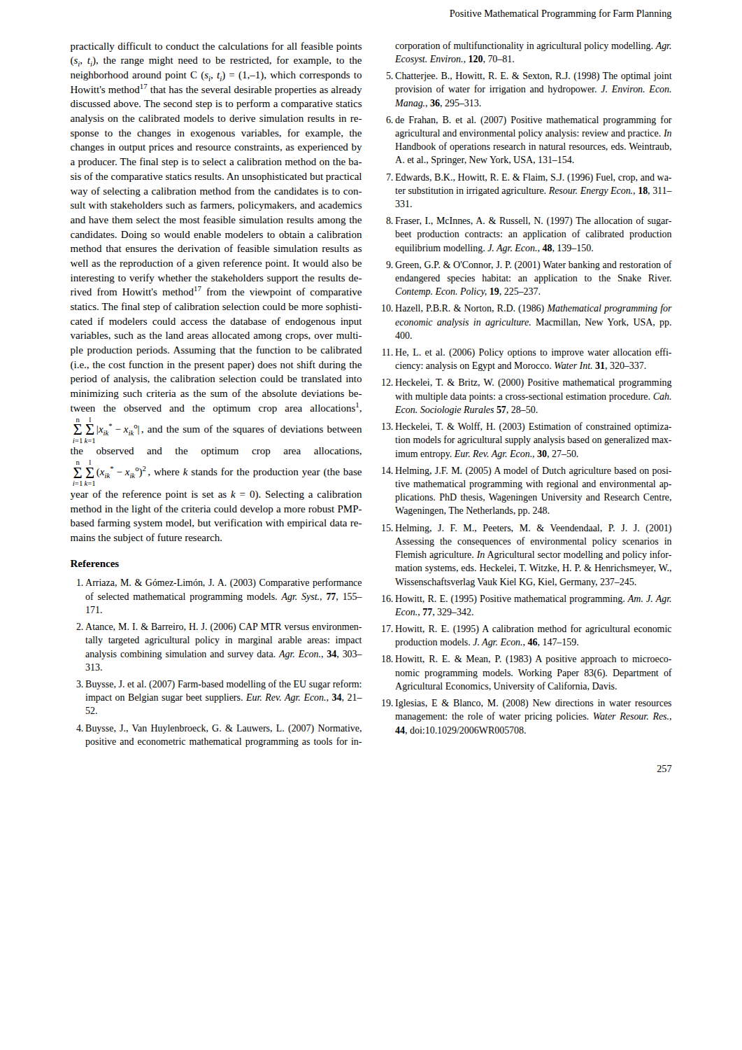Positive Mathematical Programming for Farm Planning
practically difficult to conduct the calculations for all feasible points (si, ti), the range might need to be restricted, for example, to the neighborhood around point C (si, ti) = (1,–1), which corresponds to Howitt's method17 that has the several desirable properties as already discussed above. The second step is to perform a comparative statics analysis on the calibrated models to derive simulation results in response to the changes in exogenous variables, for example, the changes in output prices and resource constraints, as experienced by a producer. The final step is to select a calibration method on the basis of the comparative statics results. An unsophisticated but practical way of selecting a calibration method from the candidates is to consult with stakeholders such as farmers, policymakers, and academics and have them select the most feasible simulation results among the candidates. Doing so would enable modelers to obtain a calibration method that ensures the derivation of feasible simulation results as well as the reproduction of a given reference point. It would also be interesting to verify whether the stakeholders support the results derived from Howitt's method17 from the viewpoint of comparative statics. The final step of calibration selection could be more sophisticated if modelers could access the database of endogenous input variables, such as the land areas allocated among crops, over multiple production periods. Assuming that the function to be calibrated (i.e., the cost function in the present paper) does not shift during the period of analysis, the calibration selection could be translated into minimizing such criteria as the sum of the absolute deviations between the observed and the optimum crop area allocations1, nΣi=1 lΣk=1|xik* − xiko|, and the sum of the squares of deviations between the observed and the optimum crop area allocations, nΣi=1 lΣk=1(xik* − xiko)2, where k stands for the production year (the base year of the reference point is set as k = 0). Selecting a calibration method in the light of the criteria could develop a more robust PMP-based farming system model, but verification with empirical data remains the subject of future research.
References
Arriaza, M. & Gómez-Limón, J. A. (2003) Comparative performance of selected mathematical programming models. Agr. Syst., 77, 155–171.
Atance, M. I. & Barreiro, H. J. (2006) CAP MTR versus environmentally targeted agricultural policy in marginal arable areas: impact analysis combining simulation and survey data. Agr. Econ., 34, 303–313.
Buysse, J. et al. (2007) Farm-based modelling of the EU sugar reform: impact on Belgian sugar beet suppliers. Eur. Rev. Agr. Econ., 34, 21–52.
Buysse, J., Van Huylenbroeck, G. & Lauwers, L. (2007) Normative, positive and econometric mathematical programming as tools for incorporation of multifunctionality in agricultural policy modelling. Agr. Ecosyst. Environ., 120, 70–81.
Chatterjee. B., Howitt, R. E. & Sexton, R.J. (1998) The optimal joint provision of water for irrigation and hydropower. J. Environ. Econ. Manag., 36, 295–313.
de Frahan, B. et al. (2007) Positive mathematical programming for agricultural and environmental policy analysis: review and practice. In Handbook of operations research in natural resources, eds. Weintraub, A. et al., Springer, New York, USA, 131–154.
Edwards, B.K., Howitt, R. E. & Flaim, S.J. (1996) Fuel, crop, and water substitution in irrigated agriculture. Resour. Energy Econ., 18, 311–331.
Fraser, I., McInnes, A. & Russell, N. (1997) The allocation of sugarbeet production contracts: an application of calibrated production equilibrium modelling. J. Agr. Econ., 48, 139–150.
Green, G.P. & O'Connor, J. P. (2001) Water banking and restoration of endangered species habitat: an application to the Snake River. Contemp. Econ. Policy, 19, 225–237.
Hazell, P.B.R. & Norton, R.D. (1986) Mathematical programming for economic analysis in agriculture. Macmillan, New York, USA, pp. 400.
He, L. et al. (2006) Policy options to improve water allocation efficiency: analysis on Egypt and Morocco. Water Int. 31, 320–337.
Heckelei, T. & Britz, W. (2000) Positive mathematical programming with multiple data points: a cross-sectional estimation procedure. Cah. Econ. Sociologie Rurales 57, 28–50.
Heckelei, T. & Wolff, H. (2003) Estimation of constrained optimization models for agricultural supply analysis based on generalized maximum entropy. Eur. Rev. Agr. Econ., 30, 27–50.
Helming, J.F. M. (2005) A model of Dutch agriculture based on positive mathematical programming with regional and environmental applications. PhD thesis, Wageningen University and Research Centre, Wageningen, The Netherlands, pp. 248.
Helming, J. F. M., Peeters, M. & Veendendaal, P. J. J. (2001) Assessing the consequences of environmental policy scenarios in Flemish agriculture. In Agricultural sector modelling and policy information systems, eds. Heckelei, T. Witzke, H. P. & Henrichsmeyer, W., Wissenschaftsverlag Vauk Kiel KG, Kiel, Germany, 237–245.
Howitt, R. E. (1995) Positive mathematical programming. Am. J. Agr. Econ., 77, 329–342.
Howitt, R. E. (1995) A calibration method for agricultural economic production models. J. Agr. Econ., 46, 147–159.
Howitt, R. E. & Mean, P. (1983) A positive approach to microeconomic programming models. Working Paper 83(6). Department of Agricultural Economics, University of California, Davis.
Iglesias, E & Blanco, M. (2008) New directions in water resources management: the role of water pricing policies. Water Resour. Res., 44, doi:10.1029/2006WR005708.
257